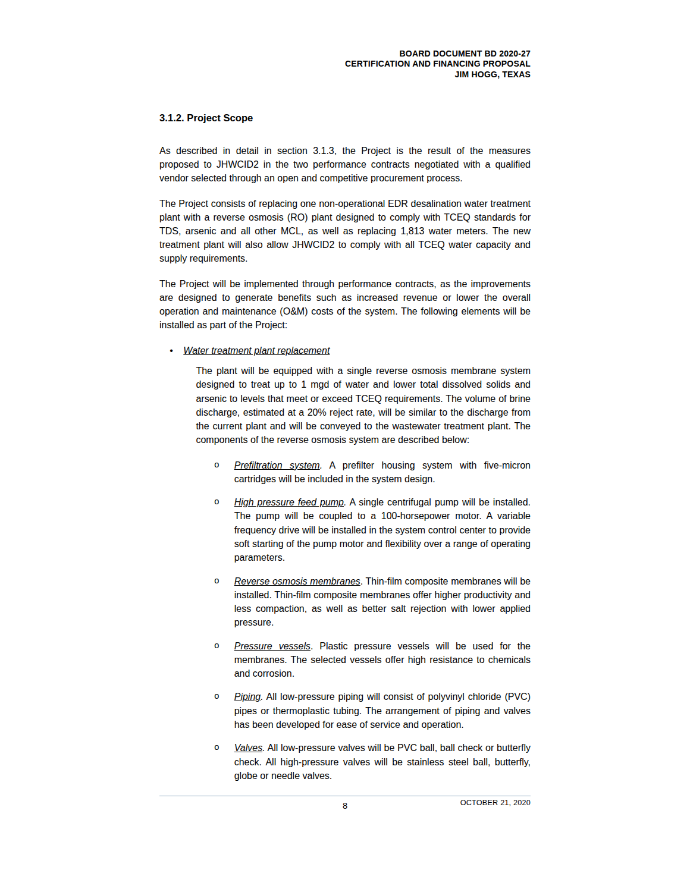BOARD DOCUMENT BD 2020-27
CERTIFICATION AND FINANCING PROPOSAL
JIM HOGG, TEXAS
3.1.2. Project Scope
As described in detail in section 3.1.3, the Project is the result of the measures proposed to JHWCID2 in the two performance contracts negotiated with a qualified vendor selected through an open and competitive procurement process.
The Project consists of replacing one non-operational EDR desalination water treatment plant with a reverse osmosis (RO) plant designed to comply with TCEQ standards for TDS, arsenic and all other MCL, as well as replacing 1,813 water meters. The new treatment plant will also allow JHWCID2 to comply with all TCEQ water capacity and supply requirements.
The Project will be implemented through performance contracts, as the improvements are designed to generate benefits such as increased revenue or lower the overall operation and maintenance (O&M) costs of the system. The following elements will be installed as part of the Project:
Water treatment plant replacement
The plant will be equipped with a single reverse osmosis membrane system designed to treat up to 1 mgd of water and lower total dissolved solids and arsenic to levels that meet or exceed TCEQ requirements. The volume of brine discharge, estimated at a 20% reject rate, will be similar to the discharge from the current plant and will be conveyed to the wastewater treatment plant. The components of the reverse osmosis system are described below:
Prefiltration system. A prefilter housing system with five-micron cartridges will be included in the system design.
High pressure feed pump. A single centrifugal pump will be installed. The pump will be coupled to a 100-horsepower motor. A variable frequency drive will be installed in the system control center to provide soft starting of the pump motor and flexibility over a range of operating parameters.
Reverse osmosis membranes. Thin-film composite membranes will be installed. Thin-film composite membranes offer higher productivity and less compaction, as well as better salt rejection with lower applied pressure.
Pressure vessels. Plastic pressure vessels will be used for the membranes. The selected vessels offer high resistance to chemicals and corrosion.
Piping. All low-pressure piping will consist of polyvinyl chloride (PVC) pipes or thermoplastic tubing. The arrangement of piping and valves has been developed for ease of service and operation.
Valves. All low-pressure valves will be PVC ball, ball check or butterfly check. All high-pressure valves will be stainless steel ball, butterfly, globe or needle valves.
8
OCTOBER 21, 2020